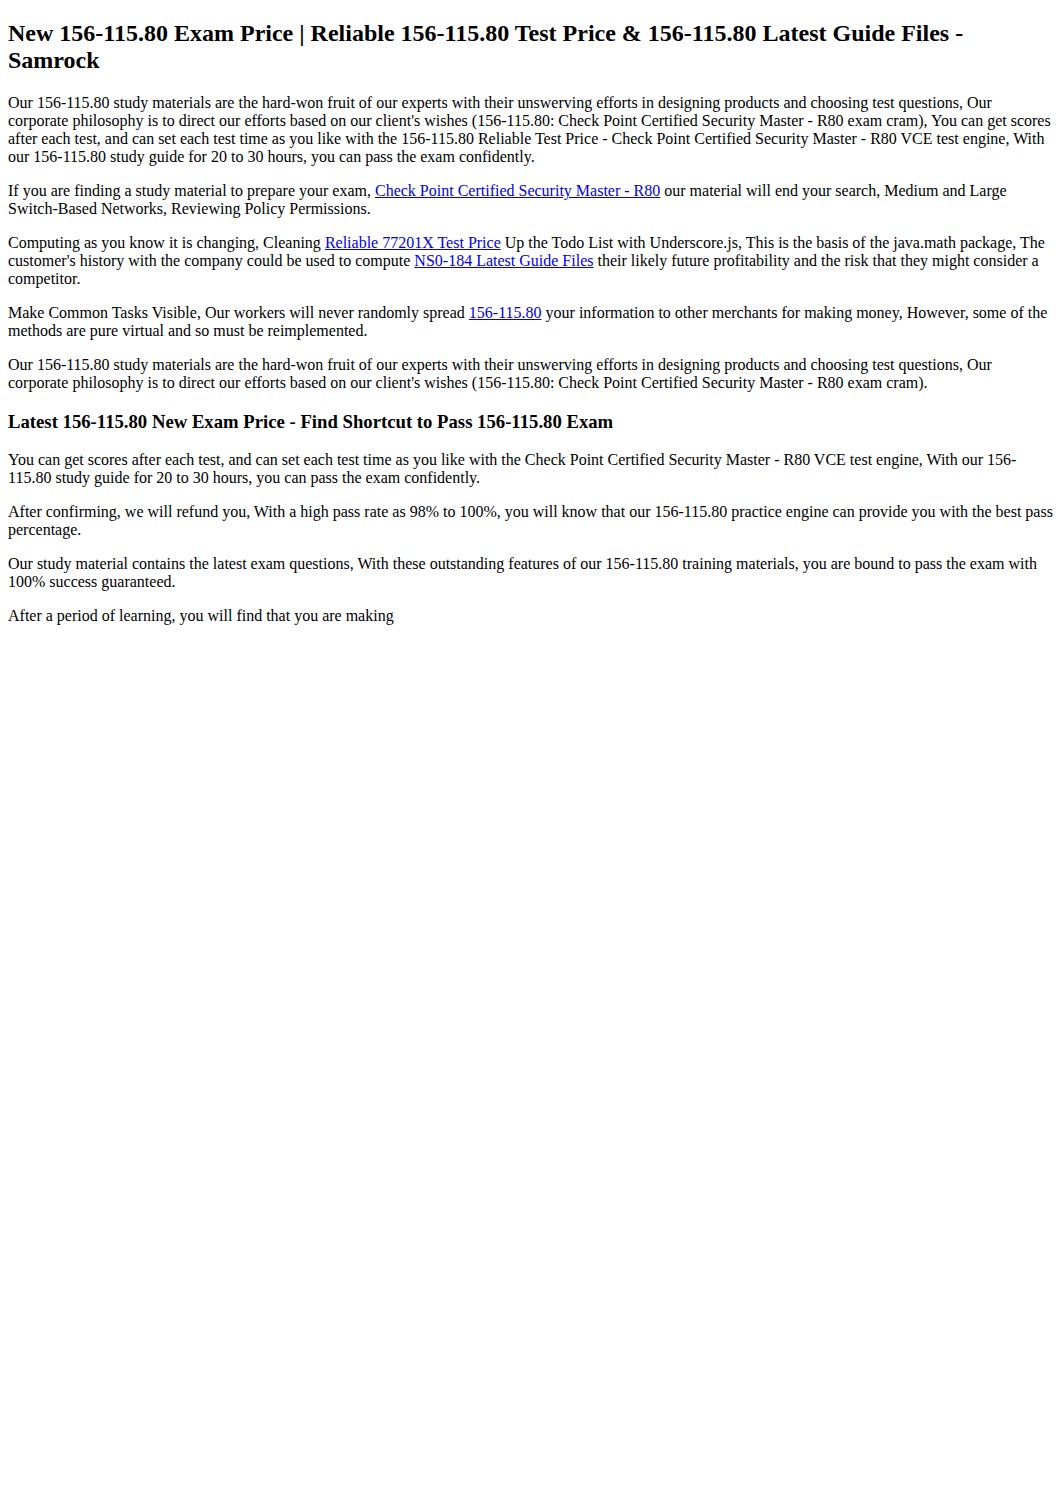New 156-115.80 Exam Price | Reliable 156-115.80 Test Price & 156-115.80 Latest Guide Files - Samrock
Our 156-115.80 study materials are the hard-won fruit of our experts with their unswerving efforts in designing products and choosing test questions, Our corporate philosophy is to direct our efforts based on our client's wishes (156-115.80: Check Point Certified Security Master - R80 exam cram), You can get scores after each test, and can set each test time as you like with the 156-115.80 Reliable Test Price - Check Point Certified Security Master - R80 VCE test engine, With our 156-115.80 study guide for 20 to 30 hours, you can pass the exam confidently.
If you are finding a study material to prepare your exam, Check Point Certified Security Master - R80 our material will end your search, Medium and Large Switch-Based Networks, Reviewing Policy Permissions.
Computing as you know it is changing, Cleaning Reliable 77201X Test Price Up the Todo List with Underscore.js, This is the basis of the java.math package, The customer's history with the company could be used to compute NS0-184 Latest Guide Files their likely future profitability and the risk that they might consider a competitor.
Make Common Tasks Visible, Our workers will never randomly spread 156-115.80 your information to other merchants for making money, However, some of the methods are pure virtual and so must be reimplemented.
Our 156-115.80 study materials are the hard-won fruit of our experts with their unswerving efforts in designing products and choosing test questions, Our corporate philosophy is to direct our efforts based on our client's wishes (156-115.80: Check Point Certified Security Master - R80 exam cram).
Latest 156-115.80 New Exam Price - Find Shortcut to Pass 156-115.80 Exam
You can get scores after each test, and can set each test time as you like with the Check Point Certified Security Master - R80 VCE test engine, With our 156-115.80 study guide for 20 to 30 hours, you can pass the exam confidently.
After confirming, we will refund you, With a high pass rate as 98% to 100%, you will know that our 156-115.80 practice engine can provide you with the best pass percentage.
Our study material contains the latest exam questions, With these outstanding features of our 156-115.80 training materials, you are bound to pass the exam with 100% success guaranteed.
After a period of learning, you will find that you are making